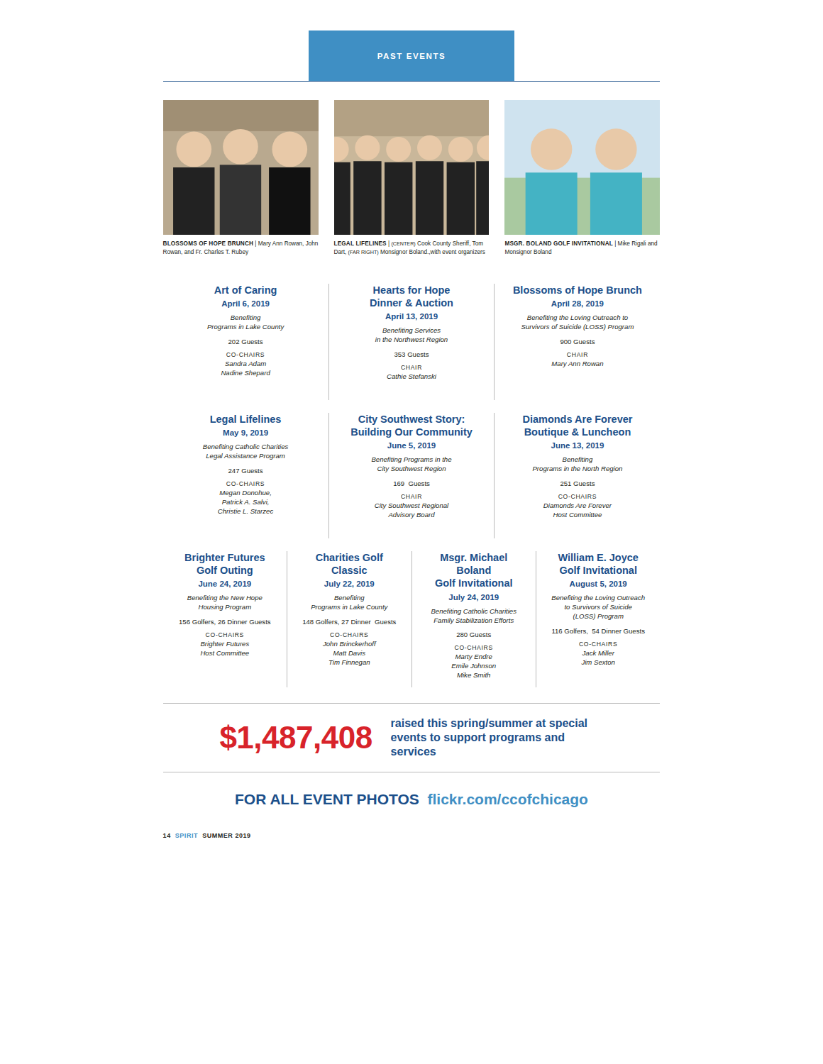PAST EVENTS
BLOSSOMS OF HOPE BRUNCH | Mary Ann Rowan, John Rowan, and Fr. Charles T. Rubey
LEGAL LIFELINES | (CENTER) Cook County Sheriff, Tom Dart, (FAR RIGHT) Monsignor Boland.,with event organizers
MSGR. BOLAND GOLF INVITATIONAL | Mike Rigali and Monsignor Boland
Art of Caring
April 6, 2019
Benefiting
Programs in Lake County
202 Guests
CO-CHAIRS
Sandra Adam
Nadine Shepard
Hearts for Hope
Dinner & Auction
April 13, 2019
Benefiting Services
in the Northwest Region
353 Guests
CHAIR
Cathie Stefanski
Blossoms of Hope Brunch
April 28, 2019
Benefiting the Loving Outreach to
Survivors of Suicide (LOSS) Program
900 Guests
CHAIR
Mary Ann Rowan
Legal Lifelines
May 9, 2019
Benefiting Catholic Charities
Legal Assistance Program
247 Guests
CO-CHAIRS
Megan Donohue,
Patrick A. Salvi,
Christie L. Starzec
City Southwest Story:
Building Our Community
June 5, 2019
Benefiting Programs in the
City Southwest Region
169 Guests
CHAIR
City Southwest Regional
Advisory Board
Diamonds Are Forever
Boutique & Luncheon
June 13, 2019
Benefiting
Programs in the North Region
251 Guests
CO-CHAIRS
Diamonds Are Forever
Host Committee
Brighter Futures
Golf Outing
June 24, 2019
Benefiting the New Hope
Housing Program
156 Golfers, 26 Dinner Guests
CO-CHAIRS
Brighter Futures
Host Committee
Charities Golf Classic
July 22, 2019
Benefiting
Programs in Lake County
148 Golfers, 27 Dinner Guests
CO-CHAIRS
John Brinckerhoff
Matt Davis
Tim Finnegan
Msgr. Michael Boland
Golf Invitational
July 24, 2019
Benefiting Catholic Charities
Family Stabilization Efforts
280 Guests
CO-CHAIRS
Marty Endre
Emile Johnson
Mike Smith
William E. Joyce
Golf Invitational
August 5, 2019
Benefiting the Loving Outreach
to Survivors of Suicide
(LOSS) Program
116 Golfers, 54 Dinner Guests
CO-CHAIRS
Jack Miller
Jim Sexton
$1,487,408
raised this spring/summer at special events to support programs and services
FOR ALL EVENT PHOTOS flickr.com/ccofchicago
14 SPIRIT SUMMER 2019